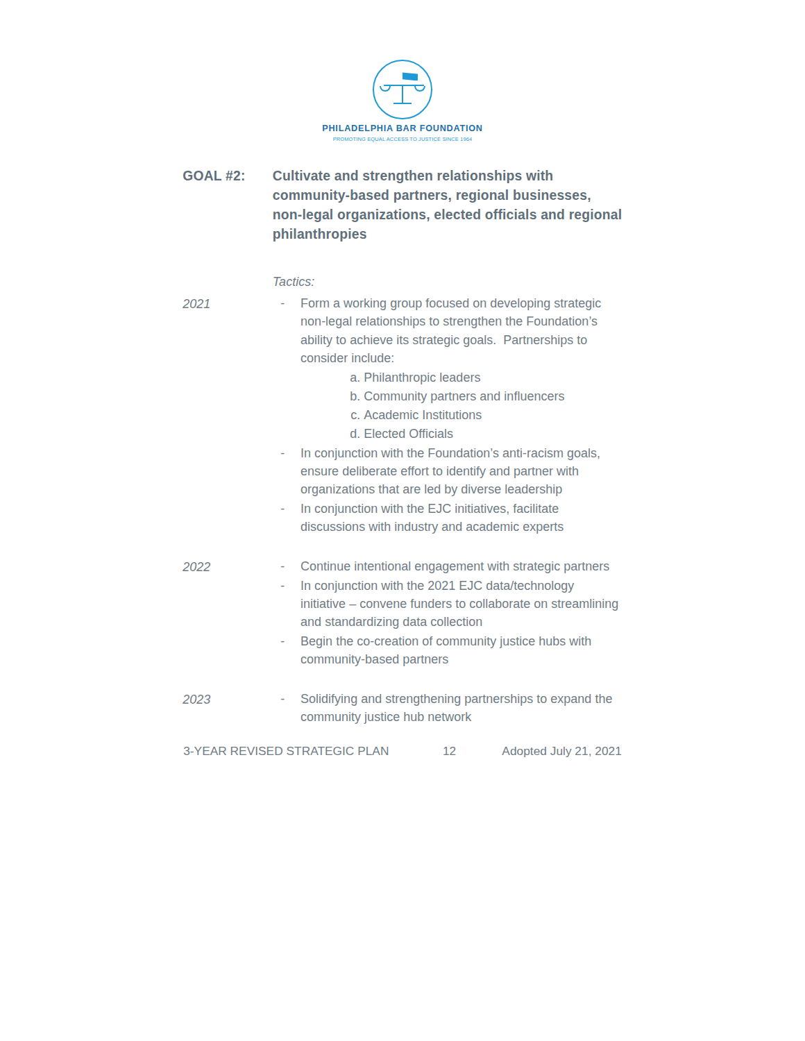Philadelphia Bar Foundation
Promoting Equal Access To Justice Since 1964
GOAL #2:
Cultivate and strengthen relationships with community-based partners, regional businesses, non-legal organizations, elected officials and regional philanthropies
Tactics:
2021
Form a working group focused on developing strategic non-legal relationships to strengthen the Foundation’s ability to achieve its strategic goals. Partnerships to consider include:
Philanthropic leaders
Community partners and influencers
Academic Institutions
Elected Officials
In conjunction with the Foundation’s anti-racism goals, ensure deliberate effort to identify and partner with organizations that are led by diverse leadership
In conjunction with the EJC initiatives, facilitate discussions with industry and academic experts
2022
Continue intentional engagement with strategic partners
In conjunction with the 2021 EJC data/technology initiative – convene funders to collaborate on streamlining and standardizing data collection
Begin the co-creation of community justice hubs with community-based partners
2023
Solidifying and strengthening partnerships to expand the community justice hub network
| 3-YEAR REVISED STRATEGIC PLAN | 12 | Adopted July 21, 2021 |